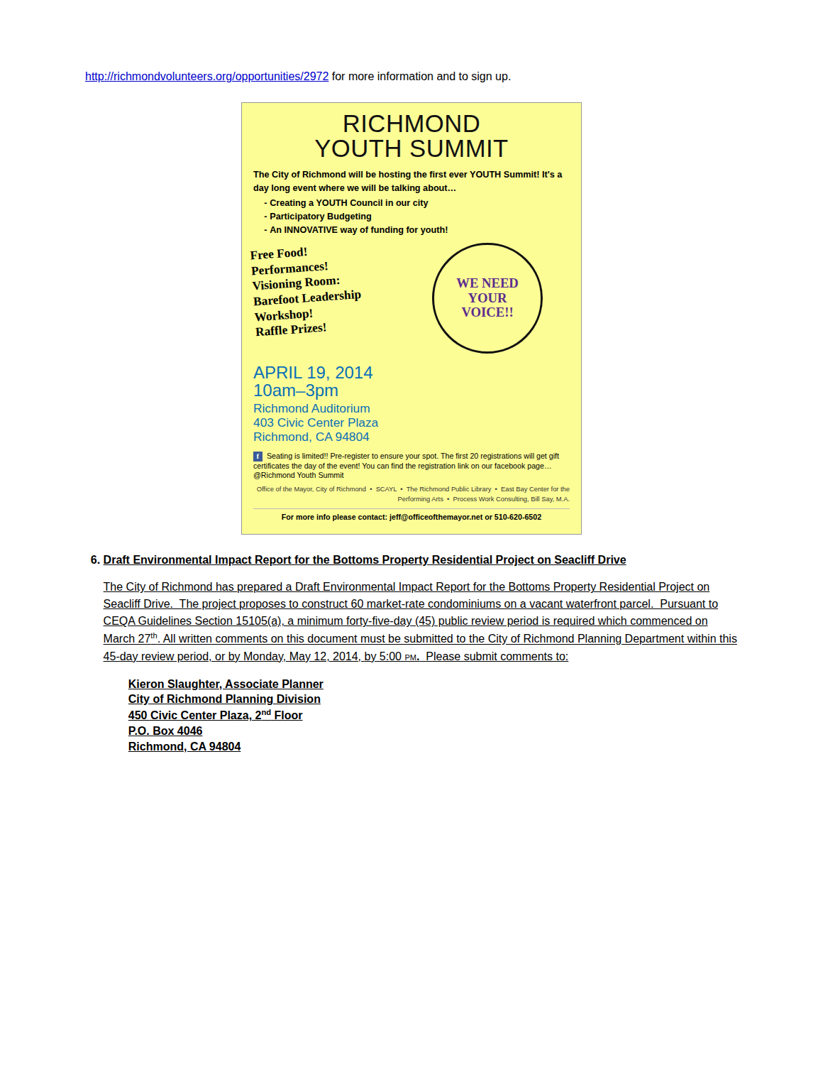http://richmondvolunteers.org/opportunities/2972 for more information and to sign up.
RICHMOND
YOUTH SUMMIT
The City of Richmond will be hosting the first ever YOUTH Summit! It's a day long event where we will be talking about…
Creating a YOUTH Council in our city
Participatory Budgeting
An INNOVATIVE way of funding for youth!
Free Food!
Performances!
Visioning Room:
Barefoot Leadership
Workshop!
Raffle Prizes!
WE NEED
YOUR
VOICE!!
APRIL 19, 2014
10am–3pm
Richmond Auditorium
403 Civic Center Plaza
Richmond, CA 94804
f Seating is limited!! Pre-register to ensure your spot. The first 20 registrations will get gift certificates the day of the event! You can find the registration link on our facebook page…
@Richmond Youth Summit
Office of the Mayor, City of Richmond • SCAYL • The Richmond Public Library • East Bay Center for the Performing Arts • Process Work Consulting, Bill Say, M.A.
For more info please contact: jeff@officeofthemayor.net or 510-620-6502
Draft Environmental Impact Report for the Bottoms Property Residential Project on Seacliff Drive The City of Richmond has prepared a Draft Environmental Impact Report for the Bottoms Property Residential Project on Seacliff Drive. The project proposes to construct 60 market-rate condominiums on a vacant waterfront parcel. Pursuant to CEQA Guidelines Section 15105(a), a minimum forty-five-day (45) public review period is required which commenced on March 27th. All written comments on this document must be submitted to the City of Richmond Planning Department within this 45-day review period, or by Monday, May 12, 2014, by 5:00 pm. Please submit comments to:
Kieron Slaughter, Associate Planner
City of Richmond Planning Division
450 Civic Center Plaza, 2nd Floor
P.O. Box 4046
Richmond, CA 94804